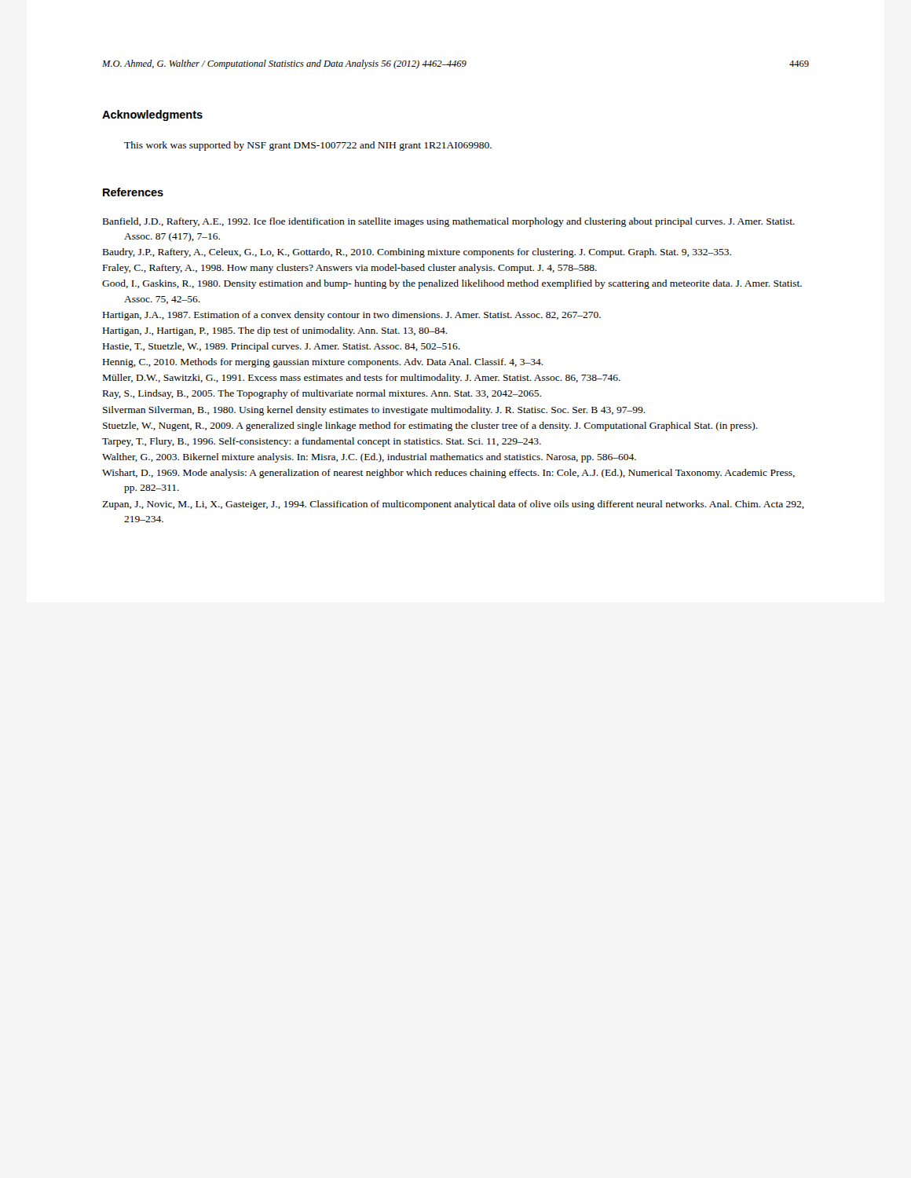M.O. Ahmed, G. Walther / Computational Statistics and Data Analysis 56 (2012) 4462–4469 4469
Acknowledgments
This work was supported by NSF grant DMS-1007722 and NIH grant 1R21AI069980.
References
Banfield, J.D., Raftery, A.E., 1992. Ice floe identification in satellite images using mathematical morphology and clustering about principal curves. J. Amer. Statist. Assoc. 87 (417), 7–16.
Baudry, J.P., Raftery, A., Celeux, G., Lo, K., Gottardo, R., 2010. Combining mixture components for clustering. J. Comput. Graph. Stat. 9, 332–353.
Fraley, C., Raftery, A., 1998. How many clusters? Answers via model-based cluster analysis. Comput. J. 4, 578–588.
Good, I., Gaskins, R., 1980. Density estimation and bump- hunting by the penalized likelihood method exemplified by scattering and meteorite data. J. Amer. Statist. Assoc. 75, 42–56.
Hartigan, J.A., 1987. Estimation of a convex density contour in two dimensions. J. Amer. Statist. Assoc. 82, 267–270.
Hartigan, J., Hartigan, P., 1985. The dip test of unimodality. Ann. Stat. 13, 80–84.
Hastie, T., Stuetzle, W., 1989. Principal curves. J. Amer. Statist. Assoc. 84, 502–516.
Hennig, C., 2010. Methods for merging gaussian mixture components. Adv. Data Anal. Classif. 4, 3–34.
Müller, D.W., Sawitzki, G., 1991. Excess mass estimates and tests for multimodality. J. Amer. Statist. Assoc. 86, 738–746.
Ray, S., Lindsay, B., 2005. The Topography of multivariate normal mixtures. Ann. Stat. 33, 2042–2065.
Silverman Silverman, B., 1980. Using kernel density estimates to investigate multimodality. J. R. Statisc. Soc. Ser. B 43, 97–99.
Stuetzle, W., Nugent, R., 2009. A generalized single linkage method for estimating the cluster tree of a density. J. Computational Graphical Stat. (in press).
Tarpey, T., Flury, B., 1996. Self-consistency: a fundamental concept in statistics. Stat. Sci. 11, 229–243.
Walther, G., 2003. Bikernel mixture analysis. In: Misra, J.C. (Ed.), industrial mathematics and statistics. Narosa, pp. 586–604.
Wishart, D., 1969. Mode analysis: A generalization of nearest neighbor which reduces chaining effects. In: Cole, A.J. (Ed.), Numerical Taxonomy. Academic Press, pp. 282–311.
Zupan, J., Novic, M., Li, X., Gasteiger, J., 1994. Classification of multicomponent analytical data of olive oils using different neural networks. Anal. Chim. Acta 292, 219–234.